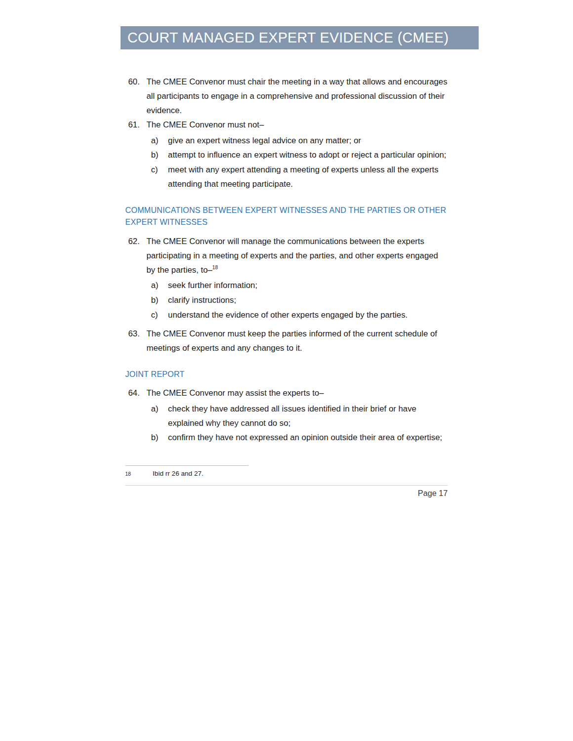COURT MANAGED EXPERT EVIDENCE (CMEE)
60. The CMEE Convenor must chair the meeting in a way that allows and encourages all participants to engage in a comprehensive and professional discussion of their evidence.
61. The CMEE Convenor must not–
a) give an expert witness legal advice on any matter; or
b) attempt to influence an expert witness to adopt or reject a particular opinion;
c) meet with any expert attending a meeting of experts unless all the experts attending that meeting participate.
COMMUNICATIONS BETWEEN EXPERT WITNESSES AND THE PARTIES OR OTHER EXPERT WITNESSES
62. The CMEE Convenor will manage the communications between the experts participating in a meeting of experts and the parties, and other experts engaged by the parties, to–18
a) seek further information;
b) clarify instructions;
c) understand the evidence of other experts engaged by the parties.
63. The CMEE Convenor must keep the parties informed of the current schedule of meetings of experts and any changes to it.
JOINT REPORT
64. The CMEE Convenor may assist the experts to–
a) check they have addressed all issues identified in their brief or have explained why they cannot do so;
b) confirm they have not expressed an opinion outside their area of expertise;
18 Ibid rr 26 and 27.
Page 17